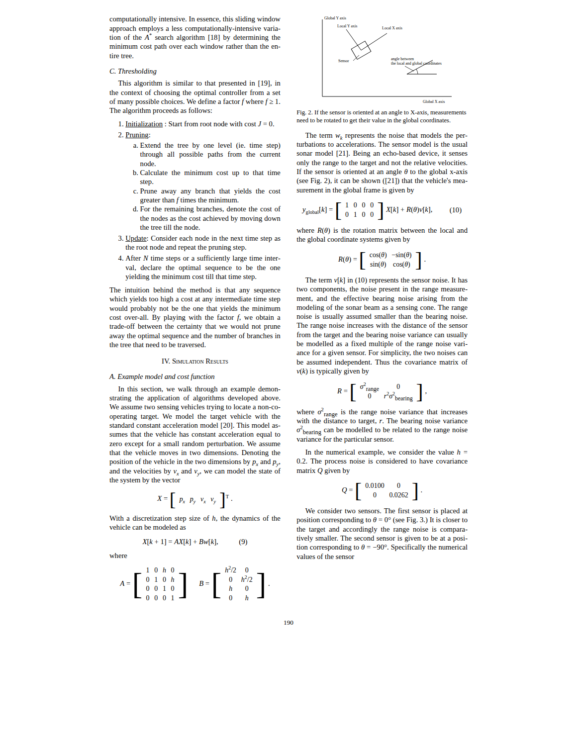computationally intensive. In essence, this sliding window approach employs a less computationally-intensive variation of the A* search algorithm [18] by determining the minimum cost path over each window rather than the entire tree.
C. Thresholding
This algorithm is similar to that presented in [19], in the context of choosing the optimal controller from a set of many possible choices. We define a factor f where f ≥ 1. The algorithm proceeds as follows:
Initialization : Start from root node with cost J = 0.
Pruning:
Extend the tree by one level (ie. time step) through all possible paths from the current node.
Calculate the minimum cost up to that time step.
Prune away any branch that yields the cost greater than f times the minimum.
For the remaining branches, denote the cost of the nodes as the cost achieved by moving down the tree till the node.
Update: Consider each node in the next time step as the root node and repeat the pruning step.
After N time steps or a sufficiently large time interval, declare the optimal sequence to be the one yielding the minimum cost till that time step.
The intuition behind the method is that any sequence which yields too high a cost at any intermediate time step would probably not be the one that yields the minimum cost over-all. By playing with the factor f, we obtain a trade-off between the certainty that we would not prune away the optimal sequence and the number of branches in the tree that need to be traversed.
IV. Simulation Results
A. Example model and cost function
In this section, we walk through an example demonstrating the application of algorithms developed above. We assume two sensing vehicles trying to locate a non-cooperating target. We model the target vehicle with the standard constant acceleration model [20]. This model assumes that the vehicle has constant acceleration equal to zero except for a small random perturbation. We assume that the vehicle moves in two dimensions. Denoting the position of the vehicle in the two dimensions by px and py, and the velocities by vx and vy, we can model the state of the system by the vector
X = [
| p x | p y | v x | v y |
]T .
With a discretization step size of h, the dynamics of the vehicle can be modeled as
X[k + 1] = AX[k] + Bw[k],
(9)
where
A = [
| 1 | 0 | h | 0 |
| 0 | 1 | 0 | h |
| 0 | 0 | 1 | 0 |
| 0 | 0 | 0 | 1 |
] B = [
| h 2 /2 | 0 |
| 0 | h 2 /2 |
| h | 0 |
| 0 | h |
] .
Global Y axis Global X axis Local Y axis Local X axis Sensor angle between the local and global coordinates
Fig. 2. If the sensor is oriented at an angle to X-axis, measurements need to be rotated to get their value in the global coordinates.
The term wk represents the noise that models the perturbations to accelerations. The sensor model is the usual sonar model [21]. Being an echo-based device, it senses only the range to the target and not the relative velocities. If the sensor is oriented at an angle θ to the global x-axis (see Fig. 2), it can be shown ([21]) that the vehicle's measurement in the global frame is given by
yglobal[k] = [
| 1 | 0 | 0 | 0 |
| 0 | 1 | 0 | 0 |
] X[k] + R(θ)v[k],
(10)
where R(θ) is the rotation matrix between the local and the global coordinate systems given by
R(θ) = [
| cos( θ ) | −sin( θ ) |
| sin( θ ) | cos( θ ) |
] .
The term v[k] in (10) represents the sensor noise. It has two components, the noise present in the range measurement, and the effective bearing noise arising from the modeling of the sonar beam as a sensing cone. The range noise is usually assumed smaller than the bearing noise. The range noise increases with the distance of the sensor from the target and the bearing noise variance can usually be modelled as a fixed multiple of the range noise variance for a given sensor. For simplicity, the two noises can be assumed independent. Thus the covariance matrix of v(k) is typically given by
R = [
| σ 2 range | 0 |
| 0 | r 2 σ 2 bearing |
] ,
where σ2range is the range noise variance that increases with the distance to target, r. The bearing noise variance σ2bearing can be modelled to be related to the range noise variance for the particular sensor.
In the numerical example, we consider the value h = 0.2. The process noise is considered to have covariance matrix Q given by
Q = [
| 0.0100 | 0 |
| 0 | 0.0262 |
] .
We consider two sensors. The first sensor is placed at position corresponding to θ = 0° (see Fig. 3.) It is closer to the target and accordingly the range noise is comparatively smaller. The second sensor is given to be at a position corresponding to θ = −90°. Specifically the numerical values of the sensor
190